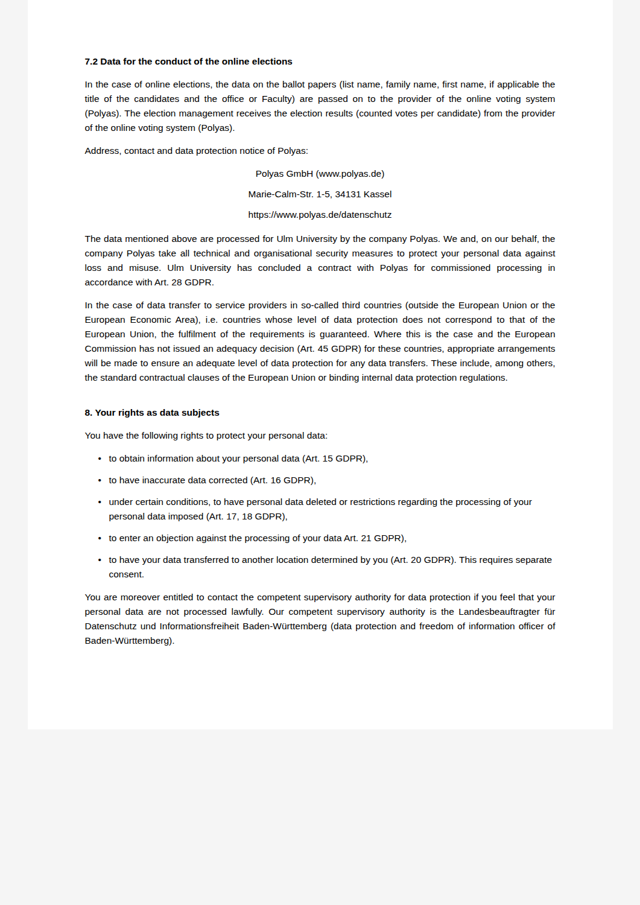7.2 Data for the conduct of the online elections
In the case of online elections, the data on the ballot papers (list name, family name, first name, if applicable the title of the candidates and the office or Faculty) are passed on to the provider of the online voting system (Polyas). The election management receives the election results (counted votes per candidate) from the provider of the online voting system (Polyas).
Address, contact and data protection notice of Polyas:
Polyas GmbH (www.polyas.de)
Marie-Calm-Str. 1-5, 34131 Kassel
https://www.polyas.de/datenschutz
The data mentioned above are processed for Ulm University by the company Polyas. We and, on our behalf, the company Polyas take all technical and organisational security measures to protect your personal data against loss and misuse. Ulm University has concluded a contract with Polyas for commissioned processing in accordance with Art. 28 GDPR.
In the case of data transfer to service providers in so-called third countries (outside the European Union or the European Economic Area), i.e. countries whose level of data protection does not correspond to that of the European Union, the fulfilment of the requirements is guaranteed. Where this is the case and the European Commission has not issued an adequacy decision (Art. 45 GDPR) for these countries, appropriate arrangements will be made to ensure an adequate level of data protection for any data transfers. These include, among others, the standard contractual clauses of the European Union or binding internal data protection regulations.
8. Your rights as data subjects
You have the following rights to protect your personal data:
to obtain information about your personal data (Art. 15 GDPR),
to have inaccurate data corrected (Art. 16 GDPR),
under certain conditions, to have personal data deleted or restrictions regarding the processing of your personal data imposed (Art. 17, 18 GDPR),
to enter an objection against the processing of your data Art. 21 GDPR),
to have your data transferred to another location determined by you (Art. 20 GDPR). This requires separate consent.
You are moreover entitled to contact the competent supervisory authority for data protection if you feel that your personal data are not processed lawfully. Our competent supervisory authority is the Landesbeauftragter für Datenschutz und Informationsfreiheit Baden-Württemberg (data protection and freedom of information officer of Baden-Württemberg).